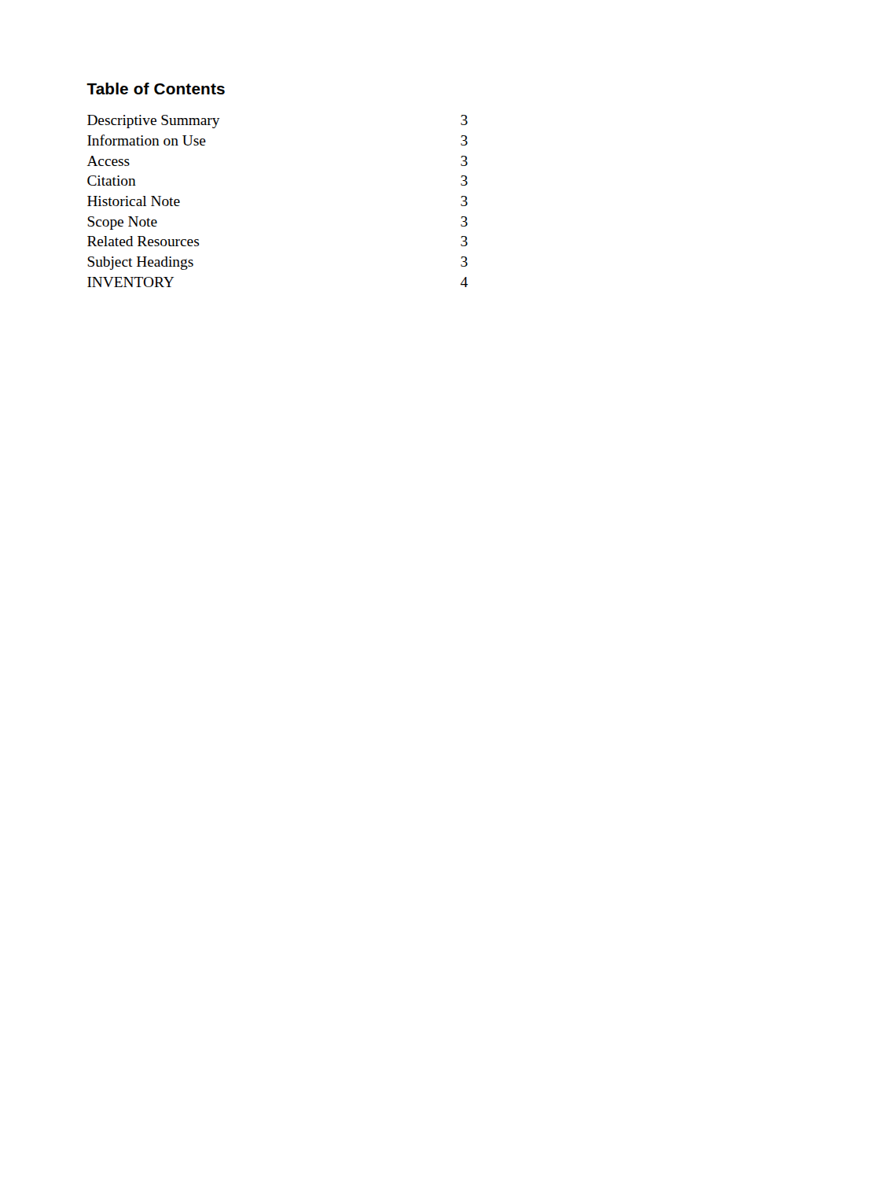Table of Contents
| Descriptive Summary | 3 |
| Information on Use | 3 |
| Access | 3 |
| Citation | 3 |
| Historical Note | 3 |
| Scope Note | 3 |
| Related Resources | 3 |
| Subject Headings | 3 |
| INVENTORY | 4 |